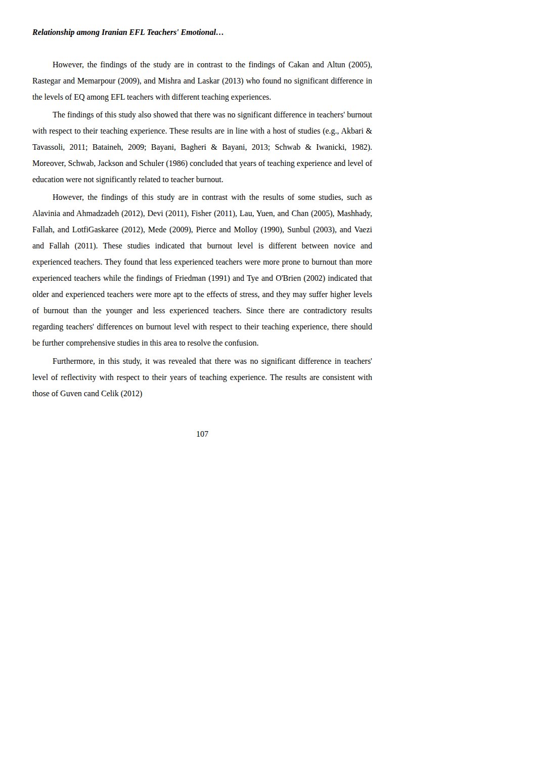Relationship among Iranian EFL Teachers' Emotional…
However, the findings of the study are in contrast to the findings of Cakan and Altun (2005), Rastegar and Memarpour (2009), and Mishra and Laskar (2013) who found no significant difference in the levels of EQ among EFL teachers with different teaching experiences.
The findings of this study also showed that there was no significant difference in teachers' burnout with respect to their teaching experience. These results are in line with a host of studies (e.g., Akbari & Tavassoli, 2011; Bataineh, 2009; Bayani, Bagheri & Bayani, 2013; Schwab & Iwanicki, 1982). Moreover, Schwab, Jackson and Schuler (1986) concluded that years of teaching experience and level of education were not significantly related to teacher burnout.
However, the findings of this study are in contrast with the results of some studies, such as Alavinia and Ahmadzadeh (2012), Devi (2011), Fisher (2011), Lau, Yuen, and Chan (2005), Mashhady, Fallah, and LotfiGaskaree (2012), Mede (2009), Pierce and Molloy (1990), Sunbul (2003), and Vaezi and Fallah (2011). These studies indicated that burnout level is different between novice and experienced teachers. They found that less experienced teachers were more prone to burnout than more experienced teachers while the findings of Friedman (1991) and Tye and O'Brien (2002) indicated that older and experienced teachers were more apt to the effects of stress, and they may suffer higher levels of burnout than the younger and less experienced teachers. Since there are contradictory results regarding teachers' differences on burnout level with respect to their teaching experience, there should be further comprehensive studies in this area to resolve the confusion.
Furthermore, in this study, it was revealed that there was no significant difference in teachers' level of reflectivity with respect to their years of teaching experience. The results are consistent with those of Guven cand Celik (2012)
107